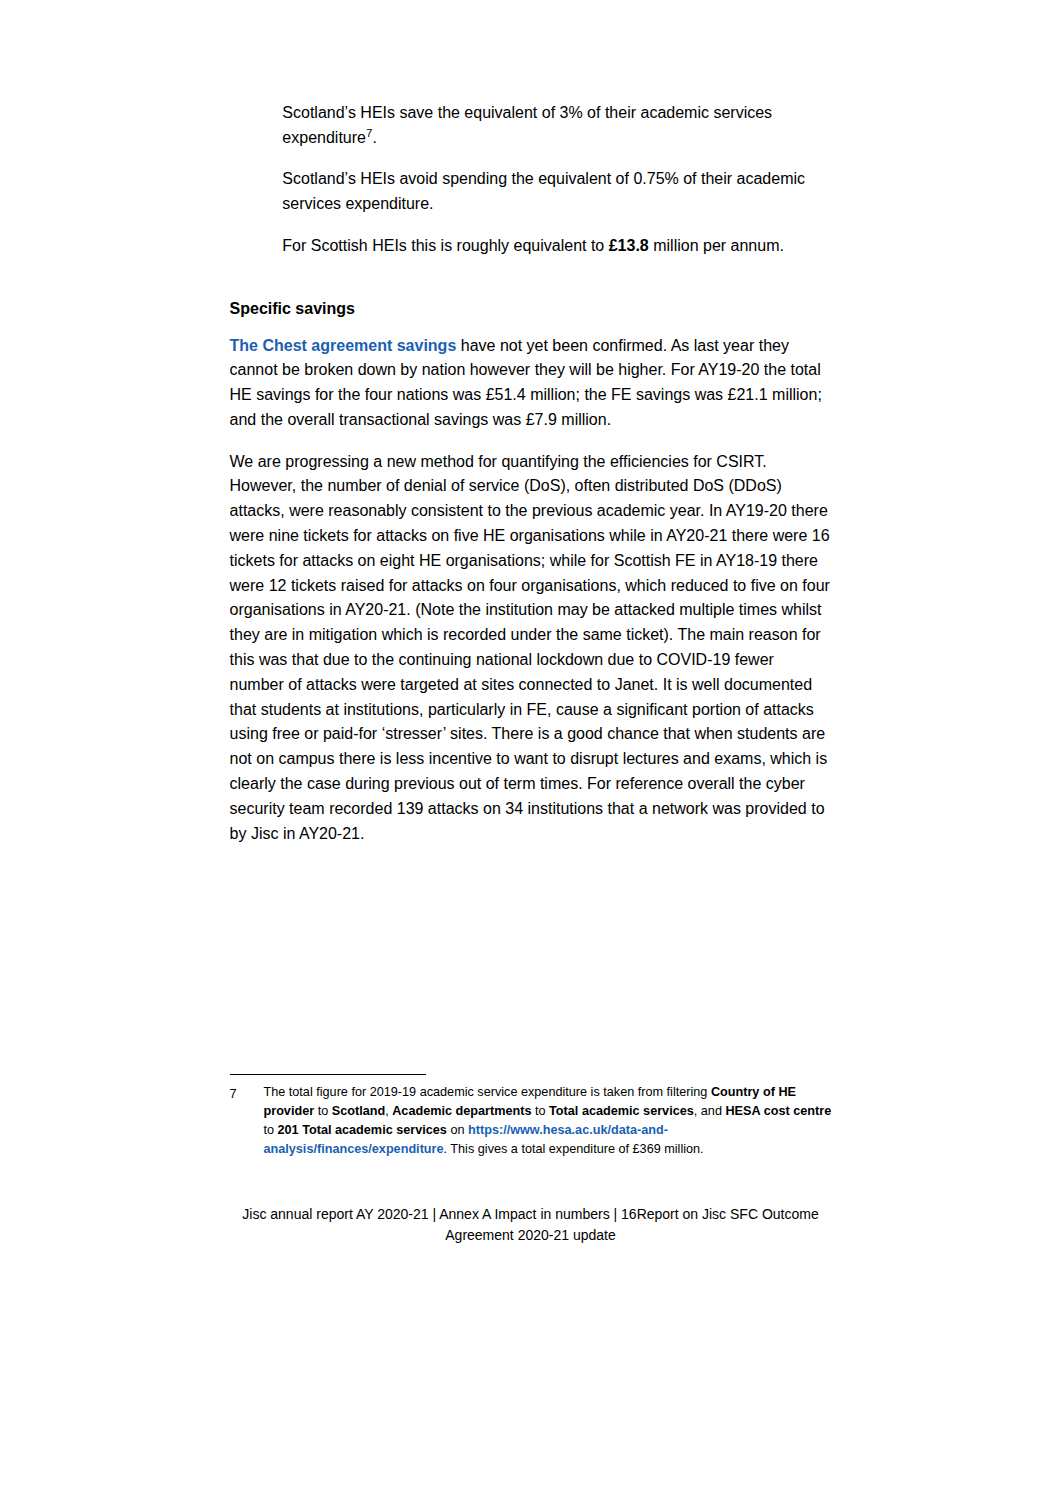Scotland’s HEIs save the equivalent of 3% of their academic services expenditure7.
Scotland’s HEIs avoid spending the equivalent of 0.75% of their academic services expenditure.
For Scottish HEIs this is roughly equivalent to £13.8 million per annum.
Specific savings
The Chest agreement savings have not yet been confirmed. As last year they cannot be broken down by nation however they will be higher. For AY19-20 the total HE savings for the four nations was £51.4 million; the FE savings was £21.1 million; and the overall transactional savings was £7.9 million.
We are progressing a new method for quantifying the efficiencies for CSIRT. However, the number of denial of service (DoS), often distributed DoS (DDoS) attacks, were reasonably consistent to the previous academic year. In AY19-20 there were nine tickets for attacks on five HE organisations while in AY20-21 there were 16 tickets for attacks on eight HE organisations; while for Scottish FE in AY18-19 there were 12 tickets raised for attacks on four organisations, which reduced to five on four organisations in AY20-21. (Note the institution may be attacked multiple times whilst they are in mitigation which is recorded under the same ticket). The main reason for this was that due to the continuing national lockdown due to COVID-19 fewer number of attacks were targeted at sites connected to Janet. It is well documented that students at institutions, particularly in FE, cause a significant portion of attacks using free or paid-for ‘stresser’ sites. There is a good chance that when students are not on campus there is less incentive to want to disrupt lectures and exams, which is clearly the case during previous out of term times. For reference overall the cyber security team recorded 139 attacks on 34 institutions that a network was provided to by Jisc in AY20-21.
7
The total figure for 2019-19 academic service expenditure is taken from filtering Country of HE provider to Scotland, Academic departments to Total academic services, and HESA cost centre to 201 Total academic services on https://www.hesa.ac.uk/data-and-analysis/finances/expenditure. This gives a total expenditure of £369 million.
Jisc annual report AY 2020-21 | Annex A Impact in numbers | 16Report on Jisc SFC Outcome Agreement 2020-21 update